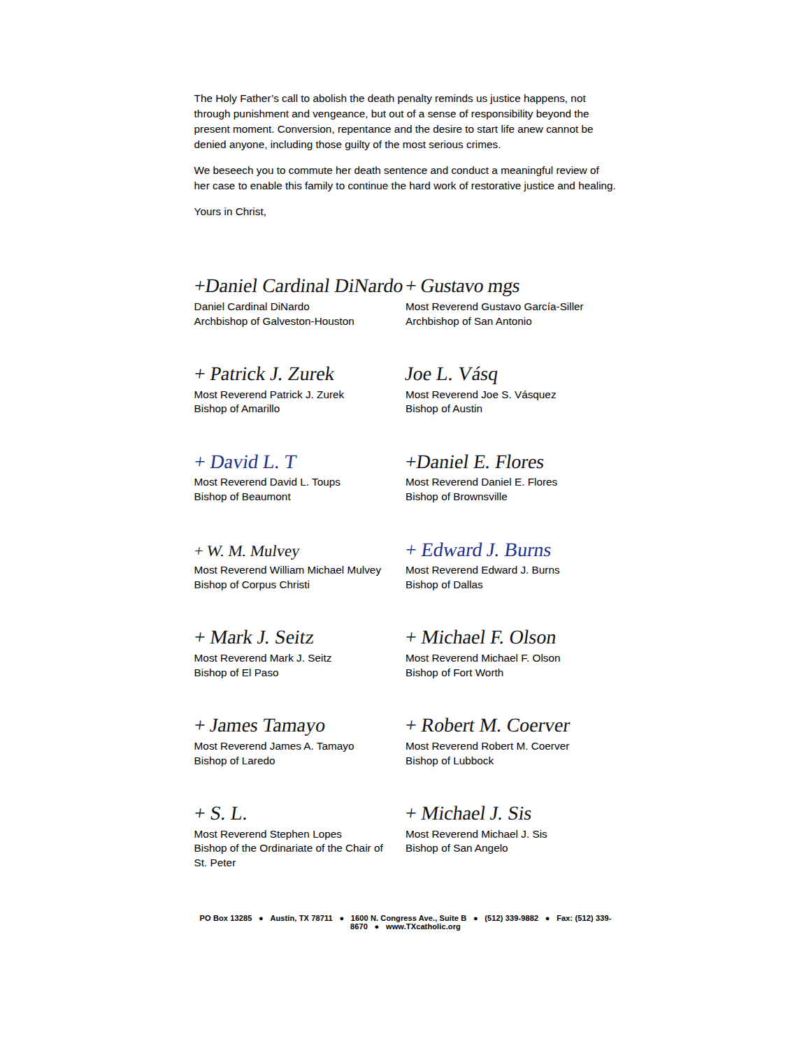The Holy Father’s call to abolish the death penalty reminds us justice happens, not through punishment and vengeance, but out of a sense of responsibility beyond the present moment. Conversion, repentance and the desire to start life anew cannot be denied anyone, including those guilty of the most serious crimes.
We beseech you to commute her death sentence and conduct a meaningful review of her case to enable this family to continue the hard work of restorative justice and healing.
Yours in Christ,
+Daniel Cardinal DiNardo
Daniel Cardinal DiNardo Archbishop of Galveston-Houston
+ Gustavo mgs
Most Reverend Gustavo García-Siller Archbishop of San Antonio
+ Patrick J. Zurek
Most Reverend Patrick J. Zurek Bishop of Amarillo
Joe L. Vásq
Most Reverend Joe S. Vásquez Bishop of Austin
+ David L. T
Most Reverend David L. Toups Bishop of Beaumont
+Daniel E. Flores
Most Reverend Daniel E. Flores Bishop of Brownsville
+ W. M. Mulvey
Most Reverend William Michael Mulvey Bishop of Corpus Christi
+ Edward J. Burns
Most Reverend Edward J. Burns Bishop of Dallas
+ Mark J. Seitz
Most Reverend Mark J. Seitz Bishop of El Paso
+ Michael F. Olson
Most Reverend Michael F. Olson Bishop of Fort Worth
+ James Tamayo
Most Reverend James A. Tamayo Bishop of Laredo
+ Robert M. Coerver
Most Reverend Robert M. Coerver Bishop of Lubbock
+ S. L.
Most Reverend Stephen Lopes Bishop of the Ordinariate of the Chair of St. Peter
+ Michael J. Sis
Most Reverend Michael J. Sis Bishop of San Angelo
PO Box 13285●Austin, TX 78711●1600 N. Congress Ave., Suite B●(512) 339-9882●Fax: (512) 339-8670●www.TXcatholic.org